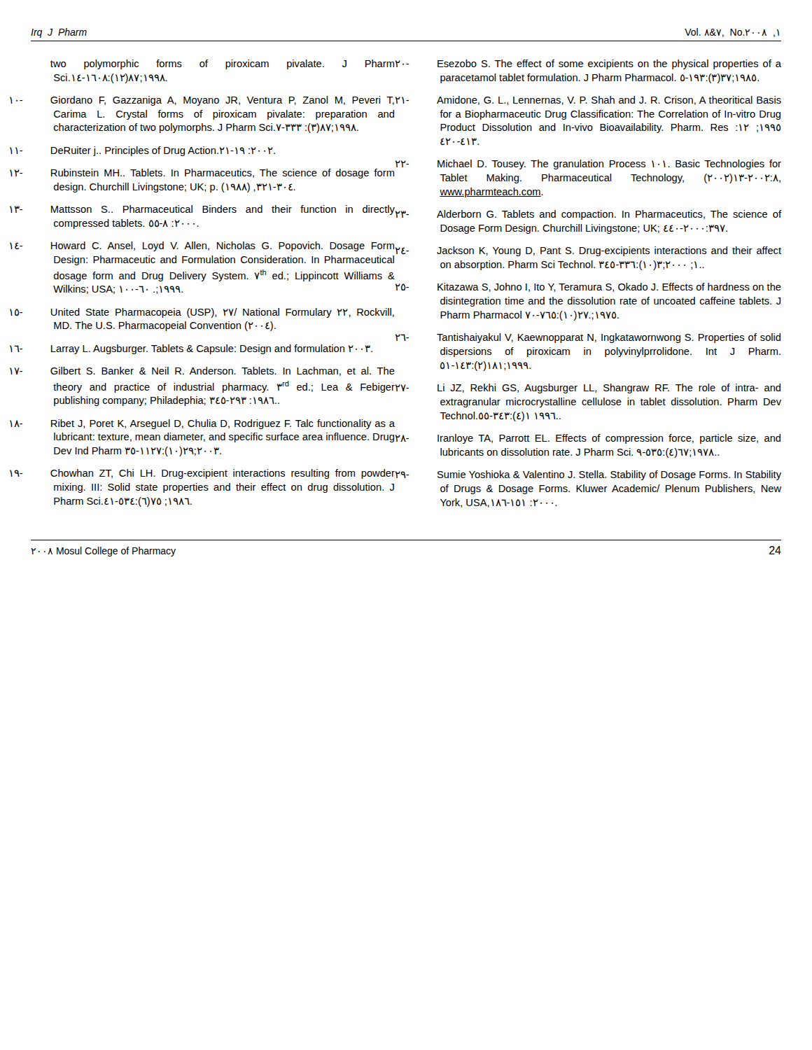Irq J Pharm Vol. ٧&٨, No.١, ٢٠٠٨
two polymorphic forms of piroxicam pivalate. J Pharm Sci.١٩٩٨;٨٧(١٢):١٦٠٨-١٤.
١٠-Giordano F, Gazzaniga A, Moyano JR, Ventura P, Zanol M, Peveri T, Carima L. Crystal forms of piroxicam pivalate: preparation and characterization of two polymorphs. J Pharm Sci.١٩٩٨;٨٧(٣): ٣٣٣-٧.
١١-DeRuiter j.. Principles of Drug Action.٢٠٠٢: ١٩-٢١.
١٢-Rubinstein MH.. Tablets. In Pharmaceutics, The science of dosage form design. Churchill Livingstone; UK; p. ٣٠٤-٣٢١, (١٩٨٨).
١٣-Mattsson S.. Pharmaceutical Binders and their function in directly compressed tablets. ٢٠٠٠: ٨-٥٥.
١٤-Howard C. Ansel, Loyd V. Allen, Nicholas G. Popovich. Dosage Form Design: Pharmaceutic and Formulation Consideration. In Pharmaceutical dosage form and Drug Delivery System. ٧th ed.; Lippincott Williams & Wilkins; USA; ١٩٩٩;. ٦٠-١٠٠.
١٥-United State Pharmacopeia (USP), ٢٧/ National Formulary ٢٢, Rockvill, MD. The U.S. Pharmacopeial Convention (٢٠٠٤).
١٦-Larray L. Augsburger. Tablets & Capsule: Design and formulation ٢٠٠٣.
١٧-Gilbert S. Banker & Neil R. Anderson. Tablets. In Lachman, et al. The theory and practice of industrial pharmacy. ٣rd ed.; Lea & Febiger publishing company; Philadephia; ١٩٨٦: ٢٩٣-٣٤٥..
١٨-Ribet J, Poret K, Arseguel D, Chulia D, Rodriguez F. Talc functionality as a lubricant: texture, mean diameter, and specific surface area influence. Drug Dev Ind Pharm ٢٠٠٣;٢٩(١٠):١١٢٧-٣٥.
١٩-Chowhan ZT, Chi LH. Drug-excipient interactions resulting from powder mixing. III: Solid state properties and their effect on drug dissolution. J Pharm Sci.١٩٨٦; ٧٥(٦):٥٣٤-٤١.
٢٠-Esezobo S. The effect of some excipients on the physical properties of a paracetamol tablet formulation. J Pharm Pharmacol. ١٩٨٥;٣٧(٣):١٩٣-٥.
٢١-Amidone, G. L., Lennernas, V. P. Shah and J. R. Crison, A theoritical Basis for a Biopharmaceutic Drug Classification: The Correlation of In-vitro Drug Product Dissolution and In-vivo Bioavailability. Pharm. Res ١٩٩٥; ١٢: ٤١٣-٤٢٠.
٢٢-Michael D. Tousey. The granulation Process ١٠١. Basic Technologies for Tablet Making. Pharmaceutical Technology, ٢٠٠٢:٨-١٣(٢٠٠٢), www.pharmteach.com.
٢٣-Alderborn G. Tablets and compaction. In Pharmaceutics, The science of Dosage Form Design. Churchill Livingstone; UK; ٢٠٠٠:٣٩٧-٤٤٠.
٢٤-Jackson K, Young D, Pant S. Drug-excipients interactions and their affect on absorption. Pharm Sci Technol. ١; ٢٠٠٠;٣(١٠):٣٣٦-٣٤٥..
٢٥-Kitazawa S, Johno I, Ito Y, Teramura S, Okado J. Effects of hardness on the disintegration time and the dissolution rate of uncoated caffeine tablets. J Pharm Pharmacol ١٩٧٥;.٢٧(١٠):٧٦٥-٧٠.
٢٦-Tantishaiyakul V, Kaewnopparat N, Ingkatawornwong S. Properties of solid dispersions of piroxicam in polyvinylprrolidone. Int J Pharm. ١٩٩٩;١٨١(٢):١٤٣-٥١.
٢٧-Li JZ, Rekhi GS, Augsburger LL, Shangraw RF. The role of intra- and extragranular microcrystalline cellulose in tablet dissolution. Pharm Dev Technol.١٩٩٦ ١(٤):٣٤٣-٥٥..
٢٨-Iranloye TA, Parrott EL. Effects of compression force, particle size, and lubricants on dissolution rate. J Pharm Sci. ١٩٧٨;٦٧(٤):٥٣٥-٩..
٢٩-Sumie Yoshioka & Valentino J. Stella. Stability of Dosage Forms. In Stability of Drugs & Dosage Forms. Kluwer Academic/ Plenum Publishers, New York, USA,٢٠٠٠: ١٥١-١٨٦.
٢٠٠٨ Mosul College of Pharmacy 24